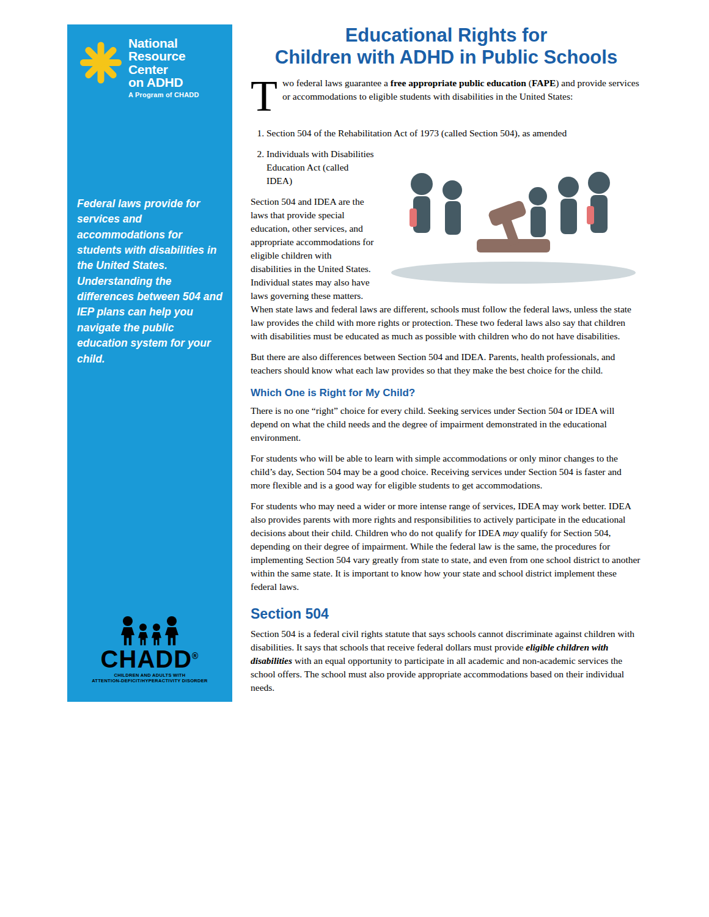National
Resource
Center
on ADHD
A Program of CHADD
Federal laws provide for services and accommodations for students with disabilities in the United States. Understanding the differences between 504 and IEP plans can help you navigate the public education system for your child.
CHADD®
CHILDREN AND ADULTS WITH
ATTENTION-DEFICIT/HYPERACTIVITY DISORDER
Educational Rights for
Children with ADHD in Public Schools
Two federal laws guarantee a free appropriate public education (FAPE) and provide services or accommodations to eligible students with disabilities in the United States:
Section 504 of the Rehabilitation Act of 1973 (called Section 504), as amended
Individuals with Disabilities Education Act (called IDEA)
Section 504 and IDEA are the laws that provide special education, other services, and appropriate accommodations for eligible children with disabilities in the United States. Individual states may also have laws governing these matters. When state laws and federal laws are different, schools must follow the federal laws, unless the state law provides the child with more rights or protection. These two federal laws also say that children with disabilities must be educated as much as possible with children who do not have disabilities.
But there are also differences between Section 504 and IDEA. Parents, health professionals, and teachers should know what each law provides so that they make the best choice for the child.
Which One is Right for My Child?
There is no one “right” choice for every child. Seeking services under Section 504 or IDEA will depend on what the child needs and the degree of impairment demonstrated in the educational environment.
For students who will be able to learn with simple accommodations or only minor changes to the child’s day, Section 504 may be a good choice. Receiving services under Section 504 is faster and more flexible and is a good way for eligible students to get accommodations.
For students who may need a wider or more intense range of services, IDEA may work better. IDEA also provides parents with more rights and responsibilities to actively participate in the educational decisions about their child. Children who do not qualify for IDEA may qualify for Section 504, depending on their degree of impairment. While the federal law is the same, the procedures for implementing Section 504 vary greatly from state to state, and even from one school district to another within the same state. It is important to know how your state and school district implement these federal laws.
Section 504
Section 504 is a federal civil rights statute that says schools cannot discriminate against children with disabilities. It says that schools that receive federal dollars must provide eligible children with disabilities with an equal opportunity to participate in all academic and non-academic services the school offers. The school must also provide appropriate accommodations based on their individual needs.